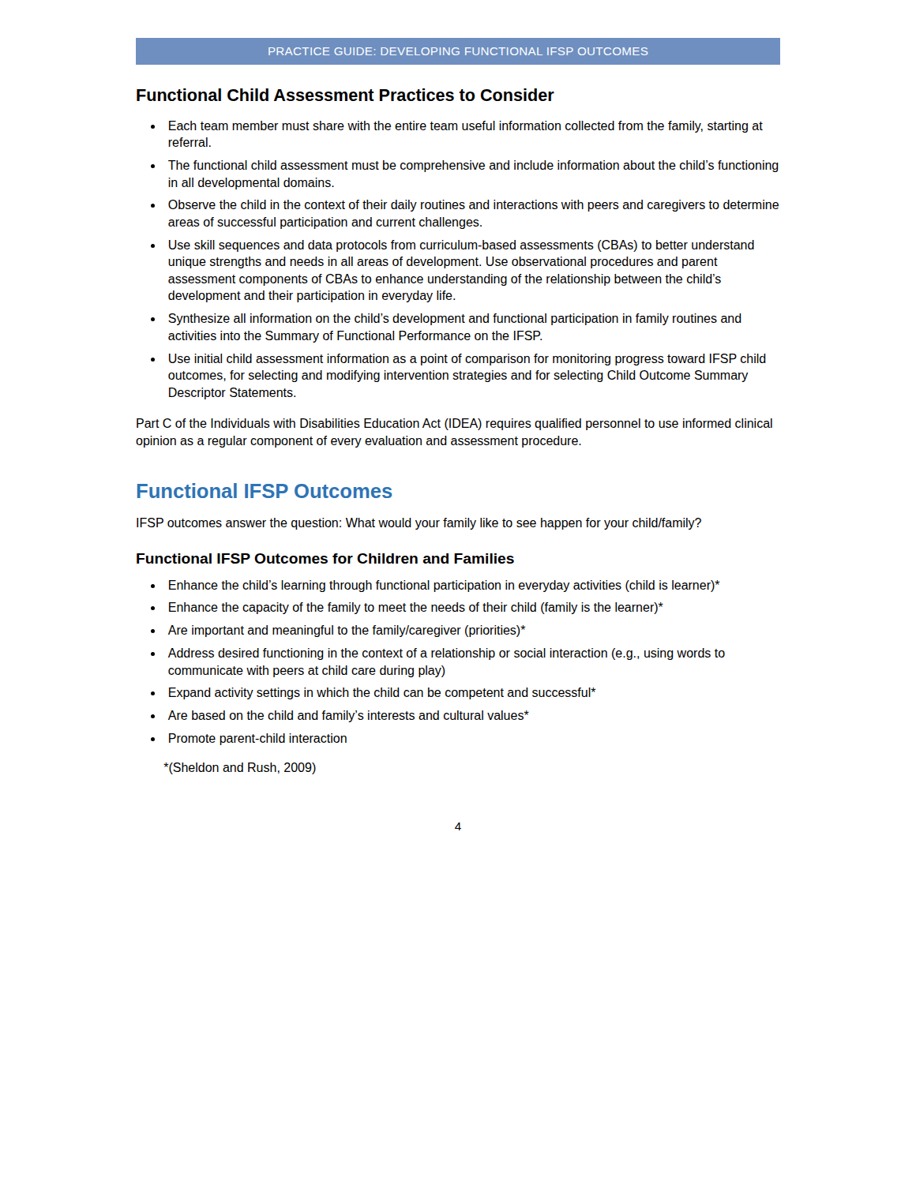PRACTICE GUIDE: DEVELOPING FUNCTIONAL IFSP OUTCOMES
Functional Child Assessment Practices to Consider
Each team member must share with the entire team useful information collected from the family, starting at referral.
The functional child assessment must be comprehensive and include information about the child’s functioning in all developmental domains.
Observe the child in the context of their daily routines and interactions with peers and caregivers to determine areas of successful participation and current challenges.
Use skill sequences and data protocols from curriculum-based assessments (CBAs) to better understand unique strengths and needs in all areas of development. Use observational procedures and parent assessment components of CBAs to enhance understanding of the relationship between the child’s development and their participation in everyday life.
Synthesize all information on the child’s development and functional participation in family routines and activities into the Summary of Functional Performance on the IFSP.
Use initial child assessment information as a point of comparison for monitoring progress toward IFSP child outcomes, for selecting and modifying intervention strategies and for selecting Child Outcome Summary Descriptor Statements.
Part C of the Individuals with Disabilities Education Act (IDEA) requires qualified personnel to use informed clinical opinion as a regular component of every evaluation and assessment procedure.
Functional IFSP Outcomes
IFSP outcomes answer the question: What would your family like to see happen for your child/family?
Functional IFSP Outcomes for Children and Families
Enhance the child’s learning through functional participation in everyday activities (child is learner)*
Enhance the capacity of the family to meet the needs of their child (family is the learner)*
Are important and meaningful to the family/caregiver (priorities)*
Address desired functioning in the context of a relationship or social interaction (e.g., using words to communicate with peers at child care during play)
Expand activity settings in which the child can be competent and successful*
Are based on the child and family’s interests and cultural values*
Promote parent-child interaction
*(Sheldon and Rush, 2009)
4